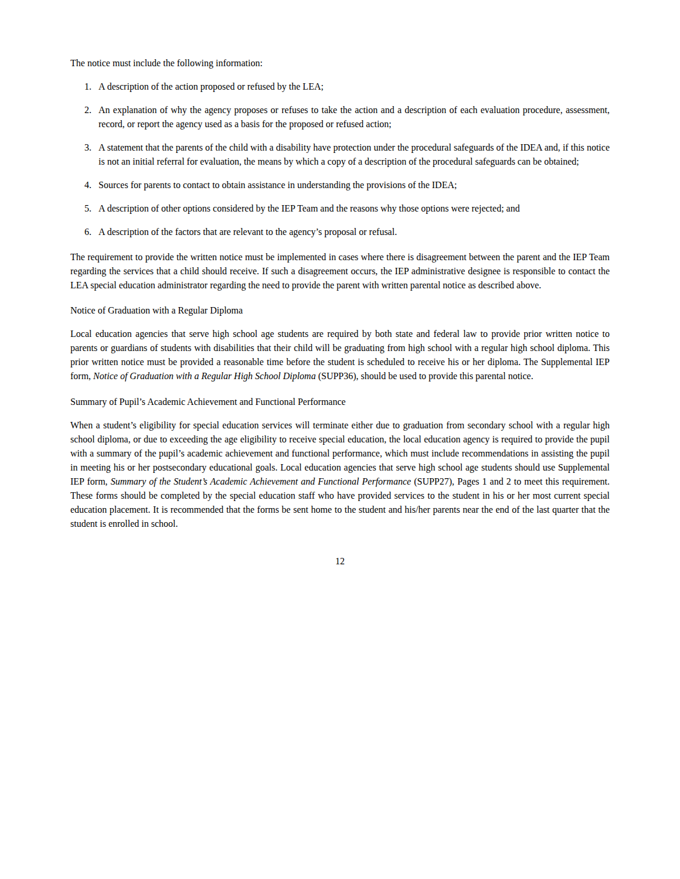The notice must include the following information:
A description of the action proposed or refused by the LEA;
An explanation of why the agency proposes or refuses to take the action and a description of each evaluation procedure, assessment, record, or report the agency used as a basis for the proposed or refused action;
A statement that the parents of the child with a disability have protection under the procedural safeguards of the IDEA and, if this notice is not an initial referral for evaluation, the means by which a copy of a description of the procedural safeguards can be obtained;
Sources for parents to contact to obtain assistance in understanding the provisions of the IDEA;
A description of other options considered by the IEP Team and the reasons why those options were rejected; and
A description of the factors that are relevant to the agency’s proposal or refusal.
The requirement to provide the written notice must be implemented in cases where there is disagreement between the parent and the IEP Team regarding the services that a child should receive. If such a disagreement occurs, the IEP administrative designee is responsible to contact the LEA special education administrator regarding the need to provide the parent with written parental notice as described above.
Notice of Graduation with a Regular Diploma
Local education agencies that serve high school age students are required by both state and federal law to provide prior written notice to parents or guardians of students with disabilities that their child will be graduating from high school with a regular high school diploma. This prior written notice must be provided a reasonable time before the student is scheduled to receive his or her diploma. The Supplemental IEP form, Notice of Graduation with a Regular High School Diploma (SUPP36), should be used to provide this parental notice.
Summary of Pupil’s Academic Achievement and Functional Performance
When a student’s eligibility for special education services will terminate either due to graduation from secondary school with a regular high school diploma, or due to exceeding the age eligibility to receive special education, the local education agency is required to provide the pupil with a summary of the pupil’s academic achievement and functional performance, which must include recommendations in assisting the pupil in meeting his or her postsecondary educational goals. Local education agencies that serve high school age students should use Supplemental IEP form, Summary of the Student’s Academic Achievement and Functional Performance (SUPP27), Pages 1 and 2 to meet this requirement. These forms should be completed by the special education staff who have provided services to the student in his or her most current special education placement. It is recommended that the forms be sent home to the student and his/her parents near the end of the last quarter that the student is enrolled in school.
12